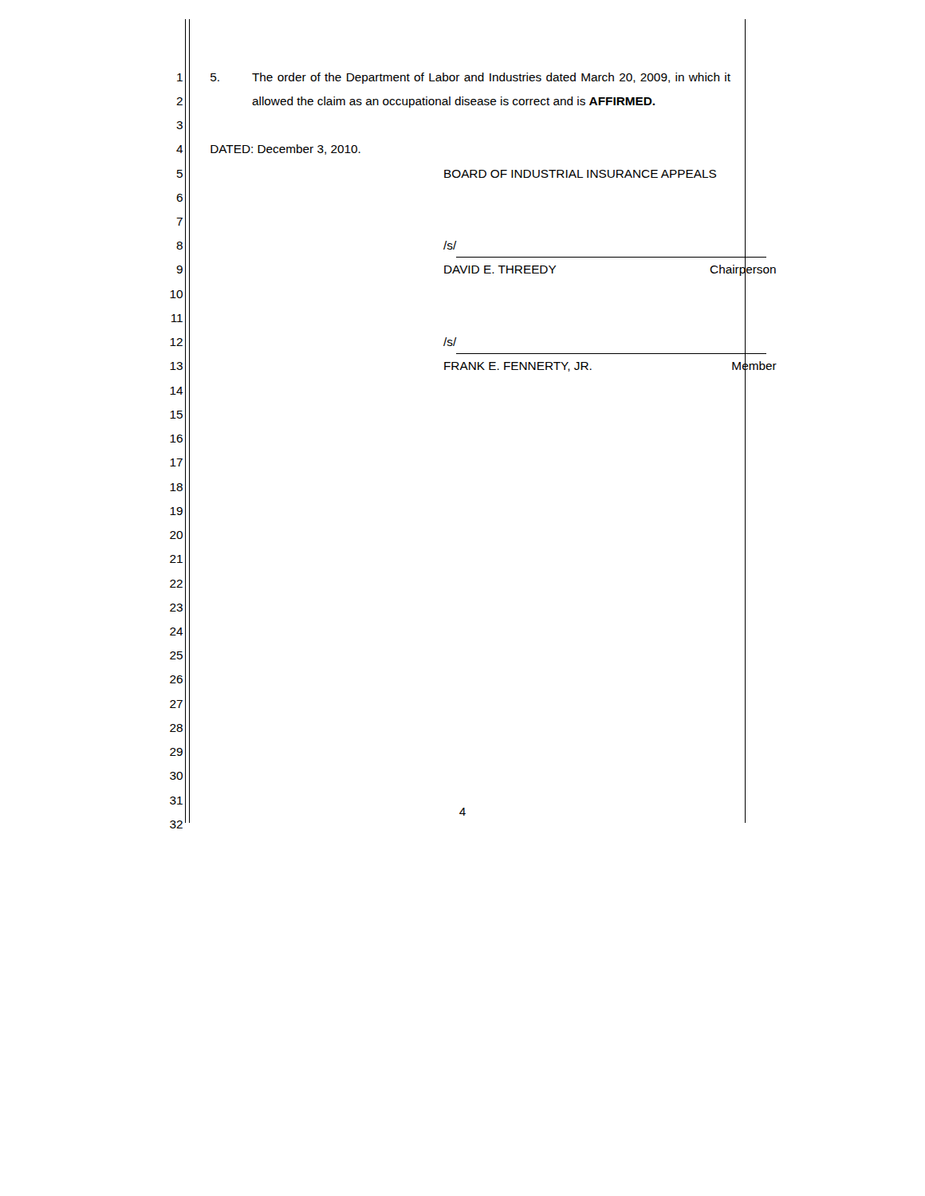1
2
3
4
5
6
7
8
9
10
11
12
13
14
15
16
17
18
19
20
21
22
23
24
25
26
27
28
29
30
31
32
5.
The order of the Department of Labor and Industries dated March 20, 2009, in which it allowed the claim as an occupational disease is correct and is AFFIRMED.
DATED: December 3, 2010.
BOARD OF INDUSTRIAL INSURANCE APPEALS
/s/
DAVID E. THREEDY Chairperson
/s/
FRANK E. FENNERTY, JR. Member
4